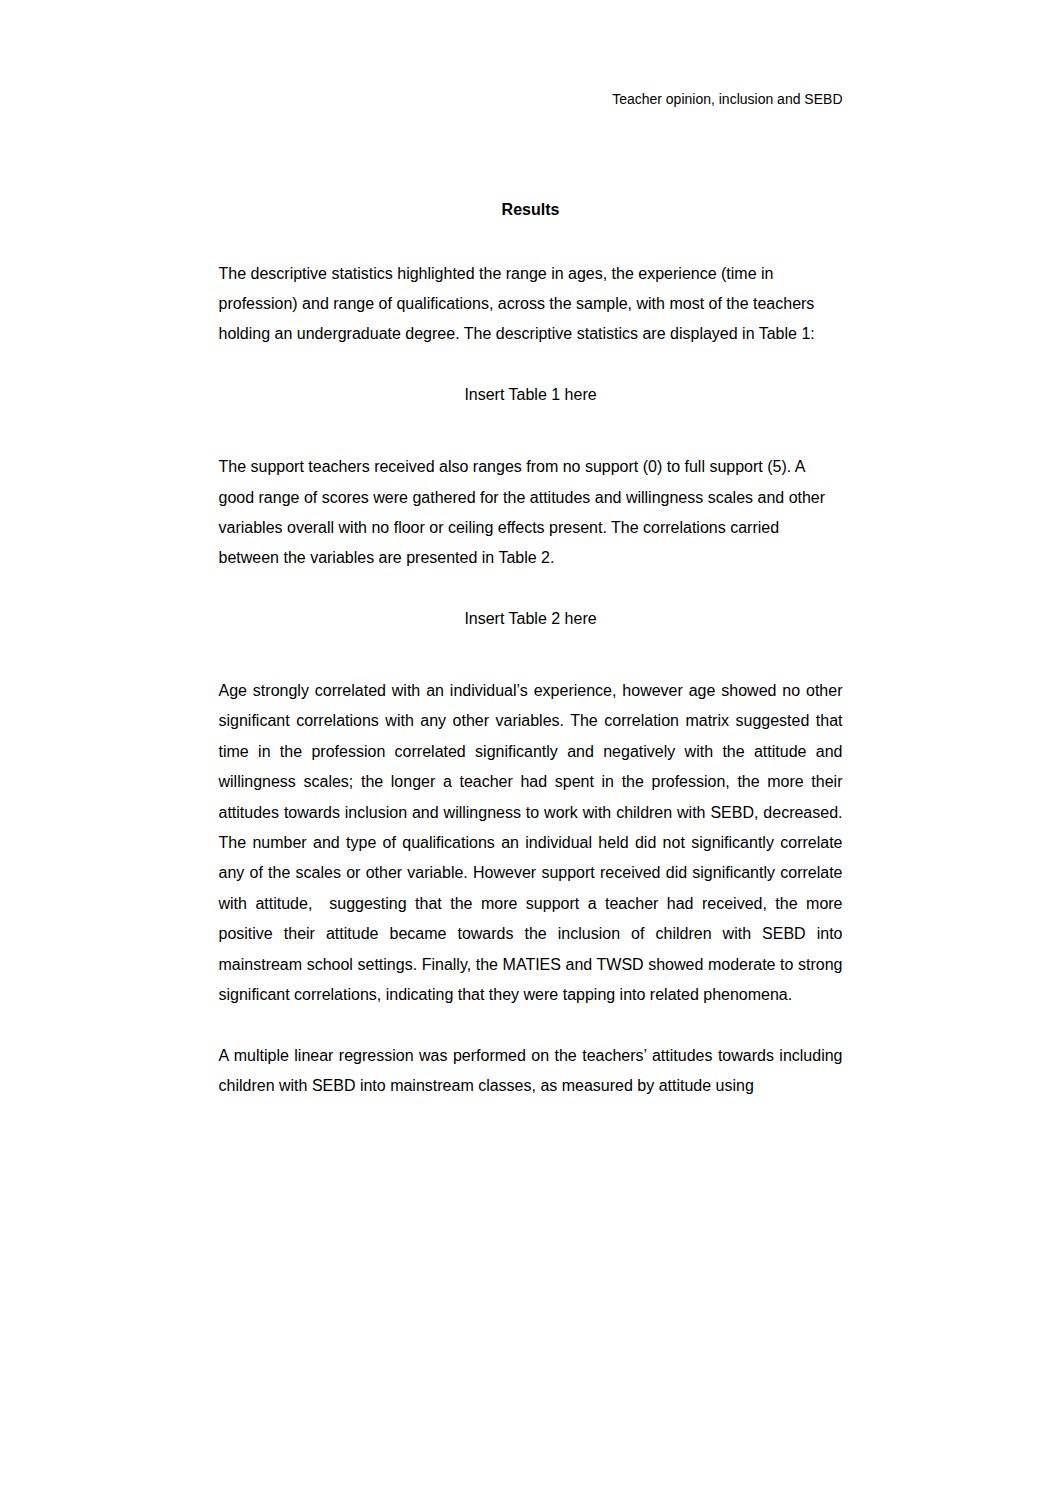Teacher opinion, inclusion and SEBD
Results
The descriptive statistics highlighted the range in ages, the experience (time in profession) and range of qualifications, across the sample, with most of the teachers holding an undergraduate degree. The descriptive statistics are displayed in Table 1:
Insert Table 1 here
The support teachers received also ranges from no support (0) to full support (5). A good range of scores were gathered for the attitudes and willingness scales and other variables overall with no floor or ceiling effects present. The correlations carried between the variables are presented in Table 2.
Insert Table 2 here
Age strongly correlated with an individual’s experience, however age showed no other significant correlations with any other variables. The correlation matrix suggested that time in the profession correlated significantly and negatively with the attitude and willingness scales; the longer a teacher had spent in the profession, the more their attitudes towards inclusion and willingness to work with children with SEBD, decreased. The number and type of qualifications an individual held did not significantly correlate any of the scales or other variable. However support received did significantly correlate with attitude, suggesting that the more support a teacher had received, the more positive their attitude became towards the inclusion of children with SEBD into mainstream school settings. Finally, the MATIES and TWSD showed moderate to strong significant correlations, indicating that they were tapping into related phenomena.
A multiple linear regression was performed on the teachers’ attitudes towards including children with SEBD into mainstream classes, as measured by attitude using